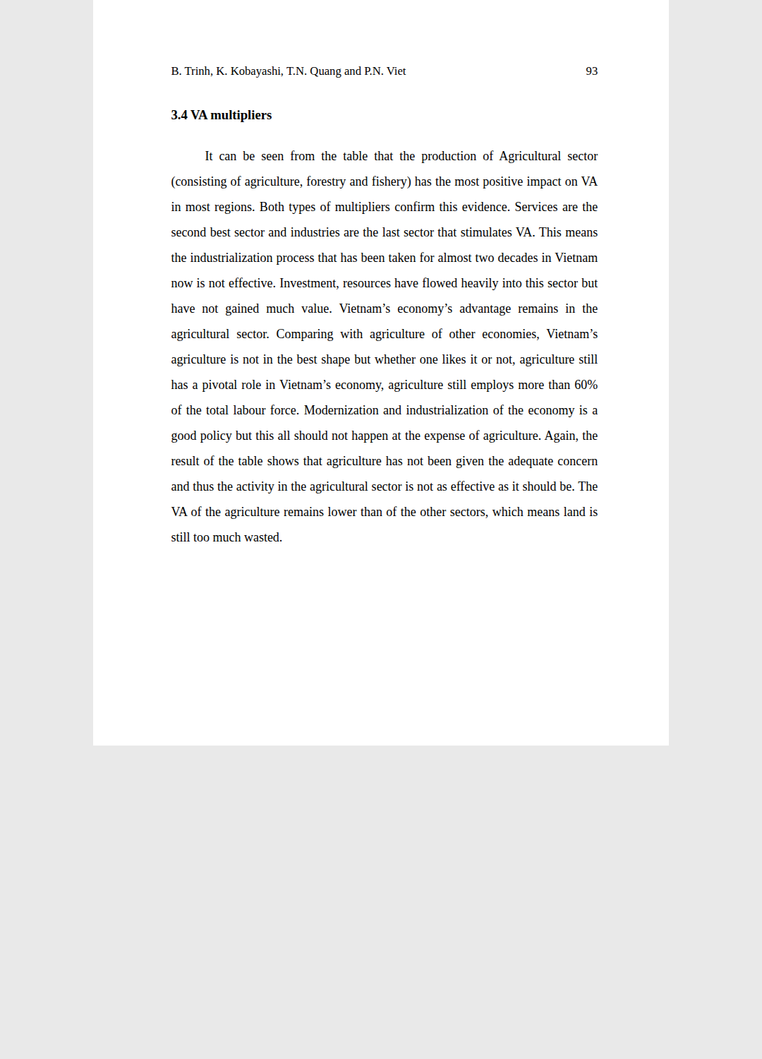B. Trinh, K. Kobayashi, T.N. Quang and P.N. Viet 93
3.4 VA multipliers
It can be seen from the table that the production of Agricultural sector (consisting of agriculture, forestry and fishery) has the most positive impact on VA in most regions. Both types of multipliers confirm this evidence. Services are the second best sector and industries are the last sector that stimulates VA. This means the industrialization process that has been taken for almost two decades in Vietnam now is not effective. Investment, resources have flowed heavily into this sector but have not gained much value. Vietnam’s economy’s advantage remains in the agricultural sector. Comparing with agriculture of other economies, Vietnam’s agriculture is not in the best shape but whether one likes it or not, agriculture still has a pivotal role in Vietnam’s economy, agriculture still employs more than 60% of the total labour force. Modernization and industrialization of the economy is a good policy but this all should not happen at the expense of agriculture. Again, the result of the table shows that agriculture has not been given the adequate concern and thus the activity in the agricultural sector is not as effective as it should be. The VA of the agriculture remains lower than of the other sectors, which means land is still too much wasted.